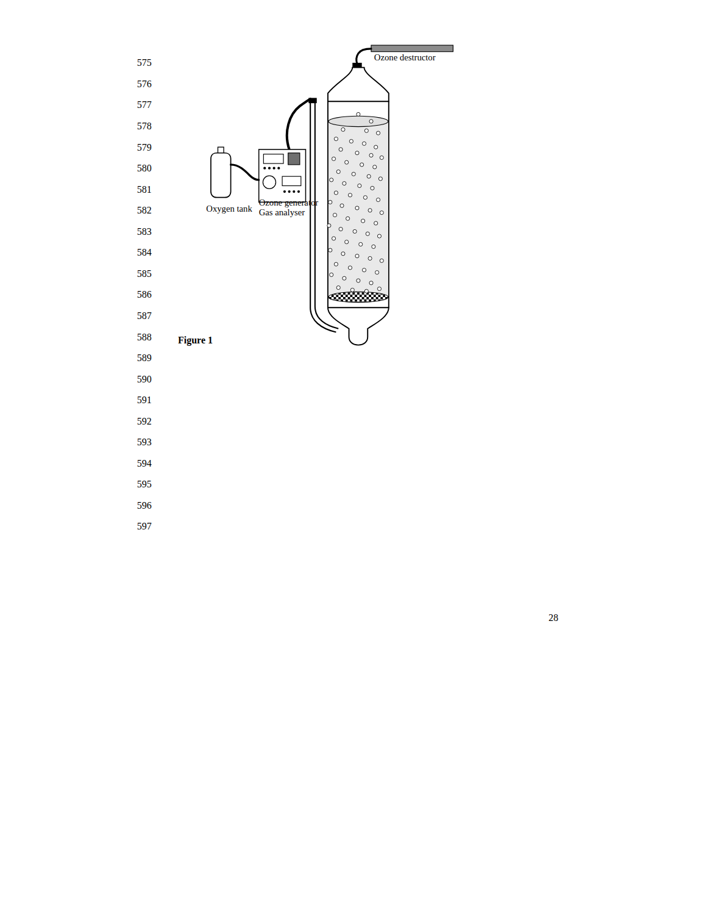575
576
577
578
579
580
581
582
583
584
585
586
587
588
589
590
591
592
593
594
595
596
597
Figure 1
Ozone destructor Oxygen tank Ozone generator Gas analyser
28